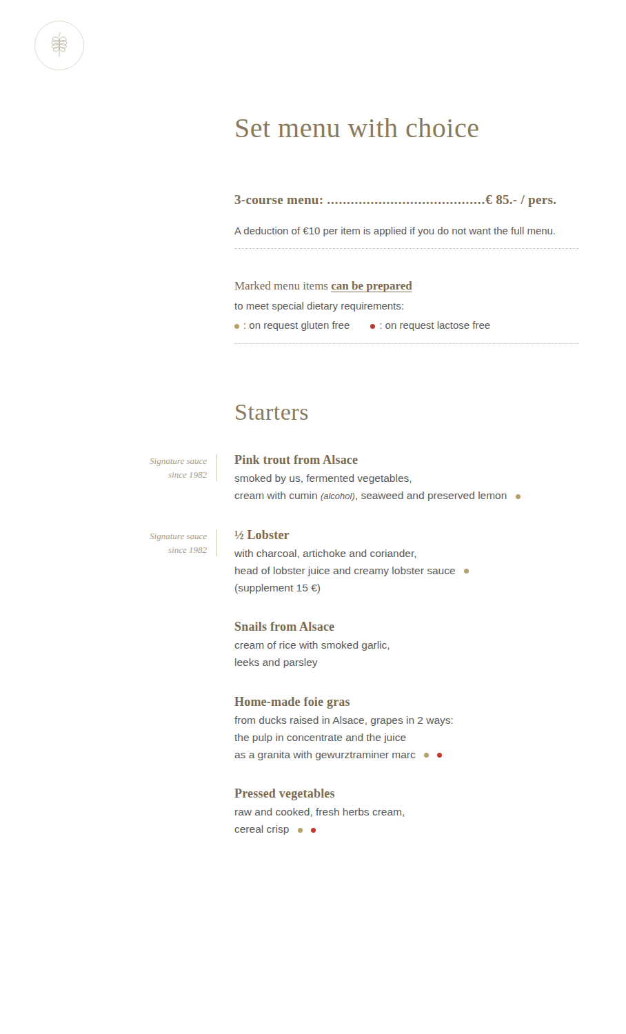Set menu with choice
3-course menu: ........................................€ 85.- / pers.
A deduction of €10 per item is applied if you do not want the full menu.
Marked menu items can be prepared
to meet special dietary requirements:
: on request gluten free : on request lactose free
Starters
Signature sauce since 1982
Pink trout from Alsace
smoked by us, fermented vegetables,
cream with cumin (alcohol), seaweed and preserved lemon
Signature sauce since 1982
½ Lobster
with charcoal, artichoke and coriander,
head of lobster juice and creamy lobster sauce
(supplement 15 €)
Snails from Alsace
cream of rice with smoked garlic,
leeks and parsley
Home-made foie gras
from ducks raised in Alsace, grapes in 2 ways:
the pulp in concentrate and the juice
as a granita with gewurztraminer marc
Pressed vegetables
raw and cooked, fresh herbs cream,
cereal crisp